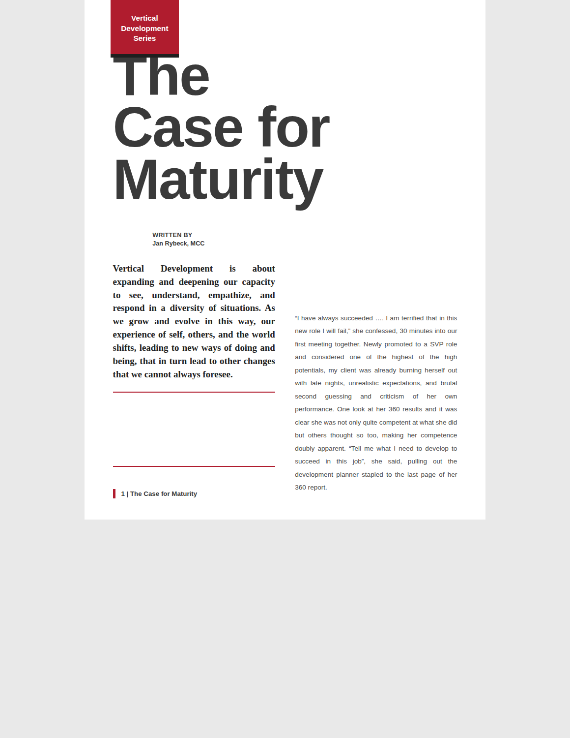Vertical
Development
Series
The
Case for
Maturity
WRITTEN BY
Jan Rybeck, MCC
Vertical Development is about expanding and deepening our capacity to see, understand, empathize, and respond in a diversity of situations. As we grow and evolve in this way, our experience of self, others, and the world shifts, leading to new ways of doing and being, that in turn lead to other changes that we cannot always foresee.
“I have always succeeded …. I am terrified that in this new role I will fail,” she confessed, 30 minutes into our first meeting together. Newly promoted to a SVP role and considered one of the highest of the high potentials, my client was already burning herself out with late nights, unrealistic expectations, and brutal second guessing and criticism of her own performance. One look at her 360 results and it was clear she was not only quite competent at what she did but others thought so too, making her competence doubly apparent. “Tell me what I need to develop to succeed in this job”, she said, pulling out the development planner stapled to the last page of her 360 report.
1 | The Case for Maturity